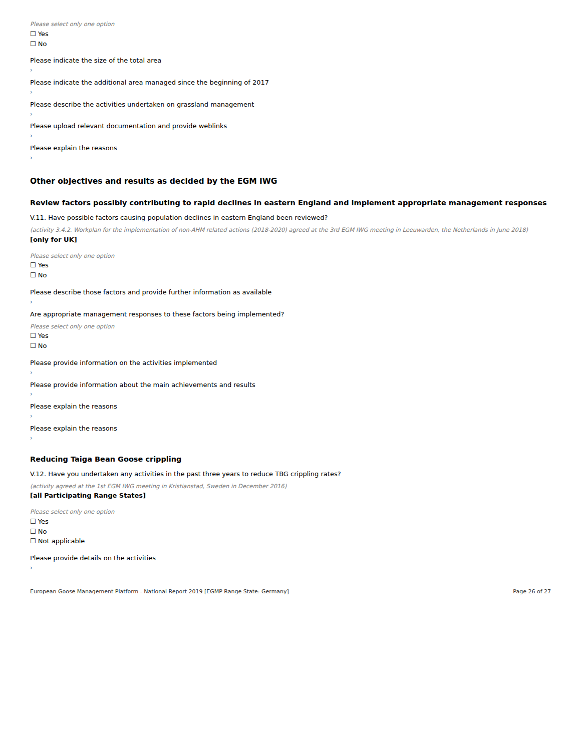Please select only one option
☐ Yes
☐ No
Please indicate the size of the total area
›
Please indicate the additional area managed since the beginning of 2017
›
Please describe the activities undertaken on grassland management
›
Please upload relevant documentation and provide weblinks
›
Please explain the reasons
›
Other objectives and results as decided by the EGM IWG
Review factors possibly contributing to rapid declines in eastern England and implement appropriate management responses
V.11. Have possible factors causing population declines in eastern England been reviewed?
(activity 3.4.2. Workplan for the implementation of non-AHM related actions (2018-2020) agreed at the 3rd EGM IWG meeting in Leeuwarden, the Netherlands in June 2018)
[only for UK]
Please select only one option
☐ Yes
☐ No
Please describe those factors and provide further information as available
›
Are appropriate management responses to these factors being implemented?
Please select only one option
☐ Yes
☐ No
Please provide information on the activities implemented
›
Please provide information about the main achievements and results
›
Please explain the reasons
›
Please explain the reasons
›
Reducing Taiga Bean Goose crippling
V.12. Have you undertaken any activities in the past three years to reduce TBG crippling rates?
(activity agreed at the 1st EGM IWG meeting in Kristianstad, Sweden in December 2016)
[all Participating Range States]
Please select only one option
☐ Yes
☐ No
☐ Not applicable
Please provide details on the activities
›
European Goose Management Platform - National Report 2019 [EGMP Range State: Germany]
Page 26 of 27